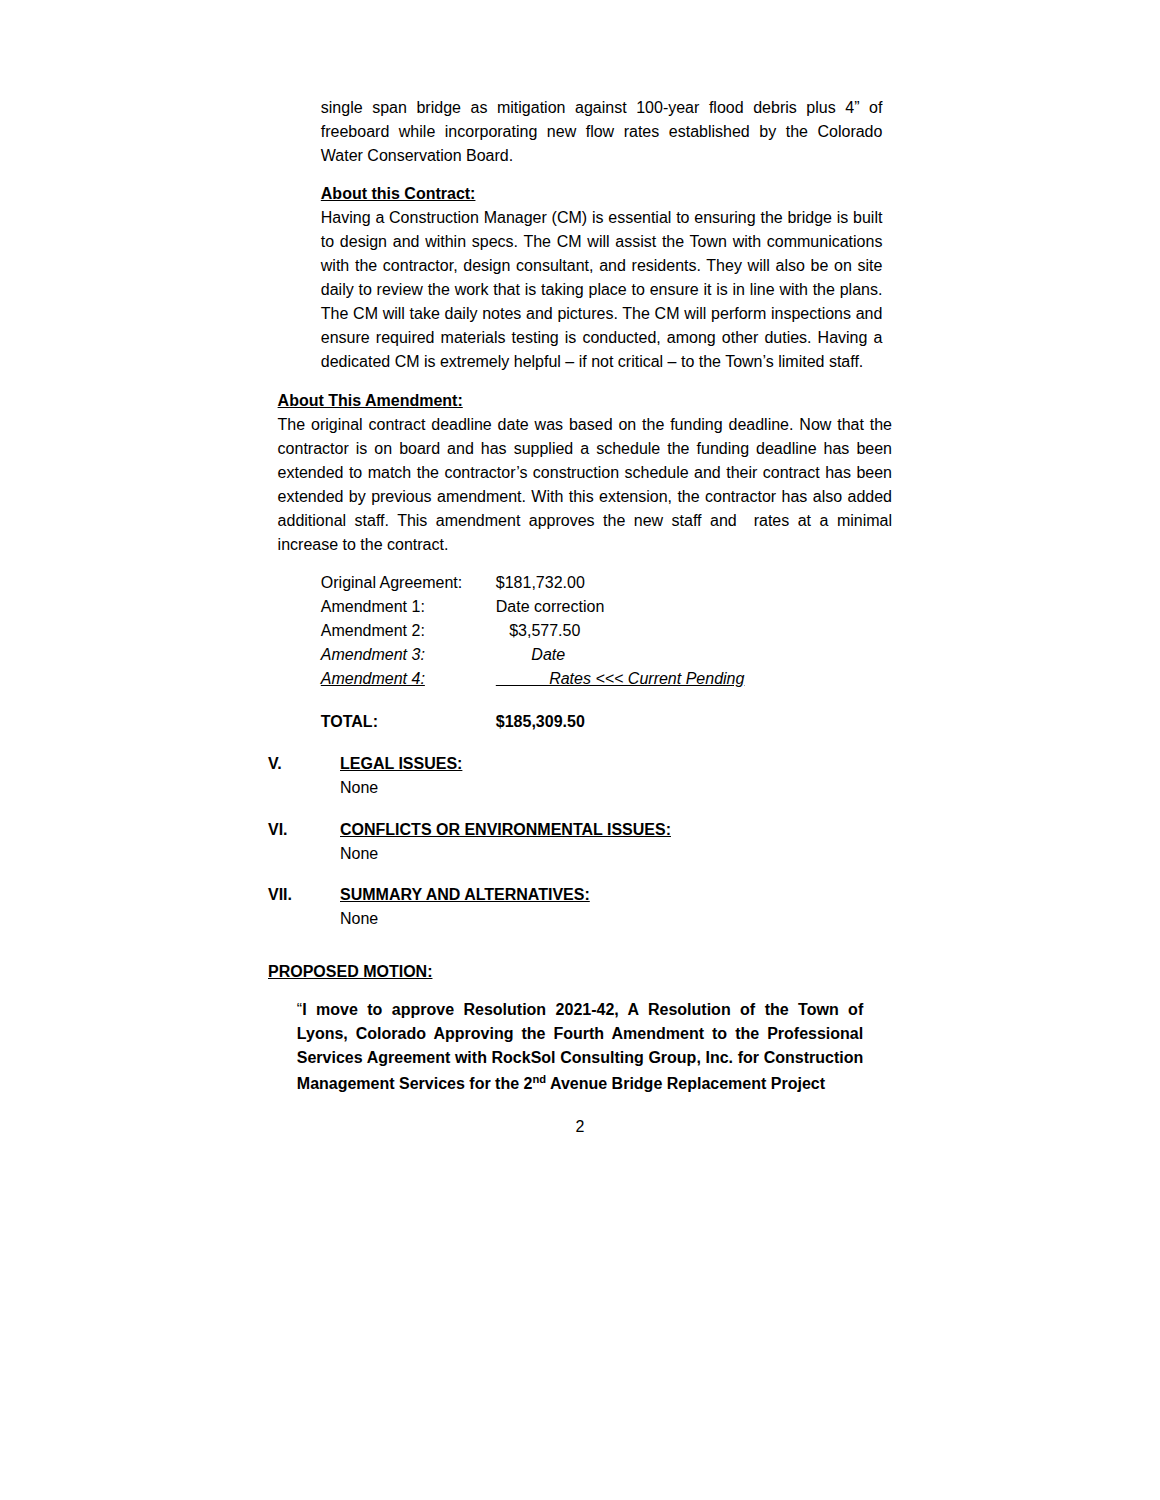single span bridge as mitigation against 100-year flood debris plus 4” of freeboard while incorporating new flow rates established by the Colorado Water Conservation Board.
About this Contract:
Having a Construction Manager (CM) is essential to ensuring the bridge is built to design and within specs. The CM will assist the Town with communications with the contractor, design consultant, and residents. They will also be on site daily to review the work that is taking place to ensure it is in line with the plans. The CM will take daily notes and pictures. The CM will perform inspections and ensure required materials testing is conducted, among other duties. Having a dedicated CM is extremely helpful – if not critical – to the Town’s limited staff.
About This Amendment:
The original contract deadline date was based on the funding deadline. Now that the contractor is on board and has supplied a schedule the funding deadline has been extended to match the contractor’s construction schedule and their contract has been extended by previous amendment. With this extension, the contractor has also added additional staff. This amendment approves the new staff and rates at a minimal increase to the contract.
| Original Agreement: | $181,732.00 |
| Amendment 1: | Date correction |
| Amendment 2: | $3,577.50 |
| Amendment 3: | Date |
| Amendment 4: | Rates <<< Current Pending |
| TOTAL: | $185,309.50 |
V.
LEGAL ISSUES:
None
VI.
CONFLICTS OR ENVIRONMENTAL ISSUES:
None
VII.
SUMMARY AND ALTERNATIVES:
None
PROPOSED MOTION:
“I move to approve Resolution 2021-42, A Resolution of the Town of Lyons, Colorado Approving the Fourth Amendment to the Professional Services Agreement with RockSol Consulting Group, Inc. for Construction Management Services for the 2nd Avenue Bridge Replacement Project
2